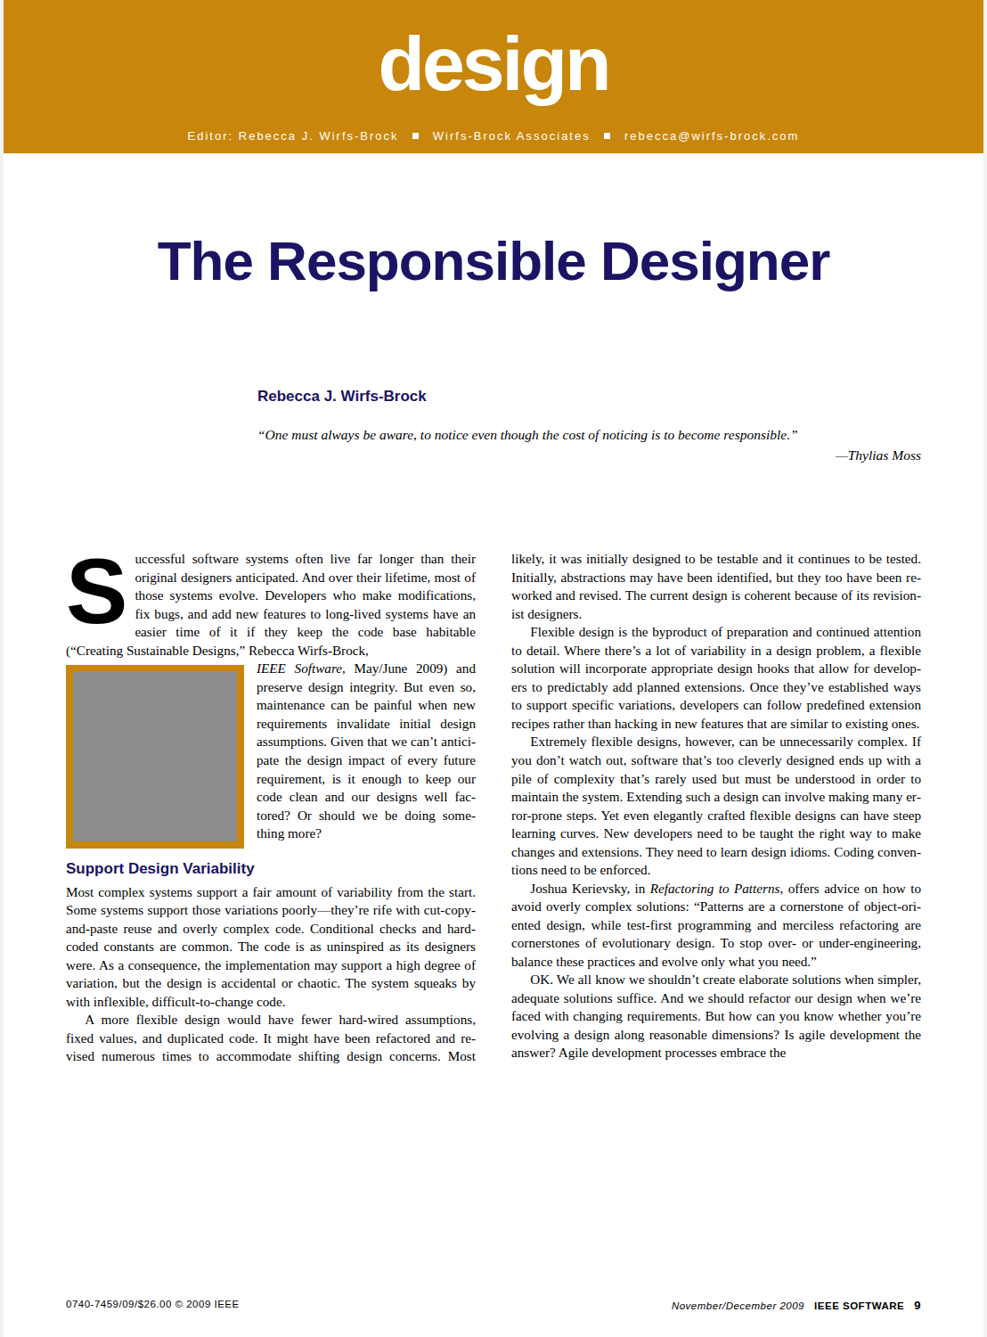design
Editor: Rebecca J. Wirfs-Brock Wirfs-Brock Associates rebecca@wirfs-brock.com
The Responsible Designer
Rebecca J. Wirfs-Brock
“One must always be aware, to notice even though the cost of noticing is to become responsible.” —Thylias Moss
Successful software systems often live far longer than their original designers anticipated. And over their lifetime, most of those systems evolve. Developers who make modifications, fix bugs, and add new features to long-lived systems have an easier time of it if they keep the code base habitable (“Creating Sustainable Designs,” Rebecca Wirfs-Brock,
IEEE Software, May/June 2009) and preserve design integrity. But even so, maintenance can be painful when new requirements invalidate initial design assumptions. Given that we can’t anticipate the design impact of every future requirement, is it enough to keep our code clean and our designs well factored? Or should we be doing something more?
Support Design Variability
Most complex systems support a fair amount of variability from the start. Some systems support those variations poorly—they’re rife with cut-copy-and-paste reuse and overly complex code. Conditional checks and hard-coded constants are common. The code is as uninspired as its designers were. As a consequence, the implementation may support a high degree of variation, but the design is accidental or chaotic. The system squeaks by with inflexible, difficult-to-change code.
A more flexible design would have fewer hard-wired assumptions, fixed values, and duplicated code. It might have been refactored and revised numerous times to accommodate shifting design concerns. Most likely, it was initially designed to be testable and it continues to be tested. Initially, abstractions may have been identified, but they too have been reworked and revised. The current design is coherent because of its revisionist designers.
Flexible design is the byproduct of preparation and continued attention to detail. Where there’s a lot of variability in a design problem, a flexible solution will incorporate appropriate design hooks that allow for developers to predictably add planned extensions. Once they’ve established ways to support specific variations, developers can follow predefined extension recipes rather than hacking in new features that are similar to existing ones.
Extremely flexible designs, however, can be unnecessarily complex. If you don’t watch out, software that’s too cleverly designed ends up with a pile of complexity that’s rarely used but must be understood in order to maintain the system. Extending such a design can involve making many error-prone steps. Yet even elegantly crafted flexible designs can have steep learning curves. New developers need to be taught the right way to make changes and extensions. They need to learn design idioms. Coding conventions need to be enforced.
Joshua Kerievsky, in Refactoring to Patterns, offers advice on how to avoid overly complex solutions: “Patterns are a cornerstone of object-oriented design, while test-first programming and merciless refactoring are cornerstones of evolutionary design. To stop over- or under-engineering, balance these practices and evolve only what you need.”
OK. We all know we shouldn’t create elaborate solutions when simpler, adequate solutions suffice. And we should refactor our design when we’re faced with changing requirements. But how can you know whether you’re evolving a design along reasonable dimensions? Is agile development the answer? Agile development processes embrace the
0740-7459/09/$26.00 © 2009 IEEE November/December 2009 IEEE SOFTWARE 9